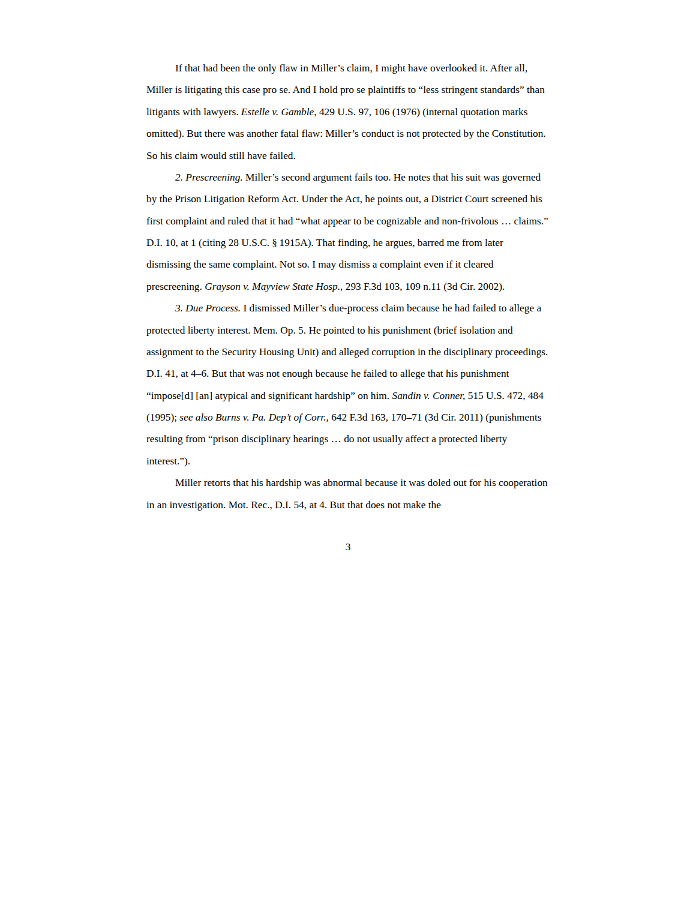If that had been the only flaw in Miller’s claim, I might have overlooked it. After all, Miller is litigating this case pro se. And I hold pro se plaintiffs to “less stringent standards” than litigants with lawyers. Estelle v. Gamble, 429 U.S. 97, 106 (1976) (internal quotation marks omitted). But there was another fatal flaw: Miller’s conduct is not protected by the Constitution. So his claim would still have failed.
2. Prescreening. Miller’s second argument fails too. He notes that his suit was governed by the Prison Litigation Reform Act. Under the Act, he points out, a District Court screened his first complaint and ruled that it had “what appear to be cognizable and non-frivolous … claims.” D.I. 10, at 1 (citing 28 U.S.C. § 1915A). That finding, he argues, barred me from later dismissing the same complaint. Not so. I may dismiss a complaint even if it cleared prescreening. Grayson v. Mayview State Hosp., 293 F.3d 103, 109 n.11 (3d Cir. 2002).
3. Due Process. I dismissed Miller’s due-process claim because he had failed to allege a protected liberty interest. Mem. Op. 5. He pointed to his punishment (brief isolation and assignment to the Security Housing Unit) and alleged corruption in the disciplinary proceedings. D.I. 41, at 4–6. But that was not enough because he failed to allege that his punishment “impose[d] [an] atypical and significant hardship” on him. Sandin v. Conner, 515 U.S. 472, 484 (1995); see also Burns v. Pa. Dep’t of Corr., 642 F.3d 163, 170–71 (3d Cir. 2011) (punishments resulting from “prison disciplinary hearings … do not usually affect a protected liberty interest.”).
Miller retorts that his hardship was abnormal because it was doled out for his cooperation in an investigation. Mot. Rec., D.I. 54, at 4. But that does not make the
3